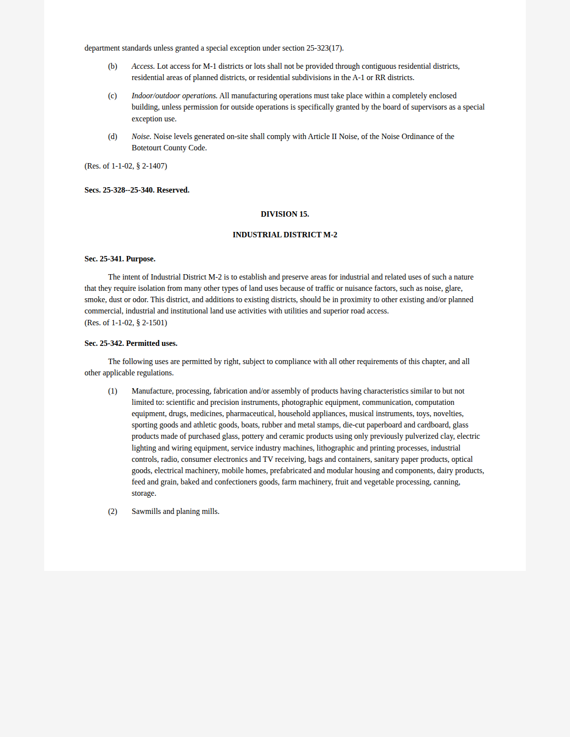department standards unless granted a special exception under section 25-323(17).
(b) Access. Lot access for M-1 districts or lots shall not be provided through contiguous residential districts, residential areas of planned districts, or residential subdivisions in the A-1 or RR districts.
(c) Indoor/outdoor operations. All manufacturing operations must take place within a completely enclosed building, unless permission for outside operations is specifically granted by the board of supervisors as a special exception use.
(d) Noise. Noise levels generated on-site shall comply with Article II Noise, of the Noise Ordinance of the Botetourt County Code.
(Res. of 1-1-02, § 2-1407)
Secs. 25-328--25-340. Reserved.
DIVISION 15.
INDUSTRIAL DISTRICT M-2
Sec. 25-341. Purpose.
The intent of Industrial District M-2 is to establish and preserve areas for industrial and related uses of such a nature that they require isolation from many other types of land uses because of traffic or nuisance factors, such as noise, glare, smoke, dust or odor. This district, and additions to existing districts, should be in proximity to other existing and/or planned commercial, industrial and institutional land use activities with utilities and superior road access.
(Res. of 1-1-02, § 2-1501)
Sec. 25-342. Permitted uses.
The following uses are permitted by right, subject to compliance with all other requirements of this chapter, and all other applicable regulations.
(1) Manufacture, processing, fabrication and/or assembly of products having characteristics similar to but not limited to: scientific and precision instruments, photographic equipment, communication, computation equipment, drugs, medicines, pharmaceutical, household appliances, musical instruments, toys, novelties, sporting goods and athletic goods, boats, rubber and metal stamps, die-cut paperboard and cardboard, glass products made of purchased glass, pottery and ceramic products using only previously pulverized clay, electric lighting and wiring equipment, service industry machines, lithographic and printing processes, industrial controls, radio, consumer electronics and TV receiving, bags and containers, sanitary paper products, optical goods, electrical machinery, mobile homes, prefabricated and modular housing and components, dairy products, feed and grain, baked and confectioners goods, farm machinery, fruit and vegetable processing, canning, storage.
(2) Sawmills and planing mills.